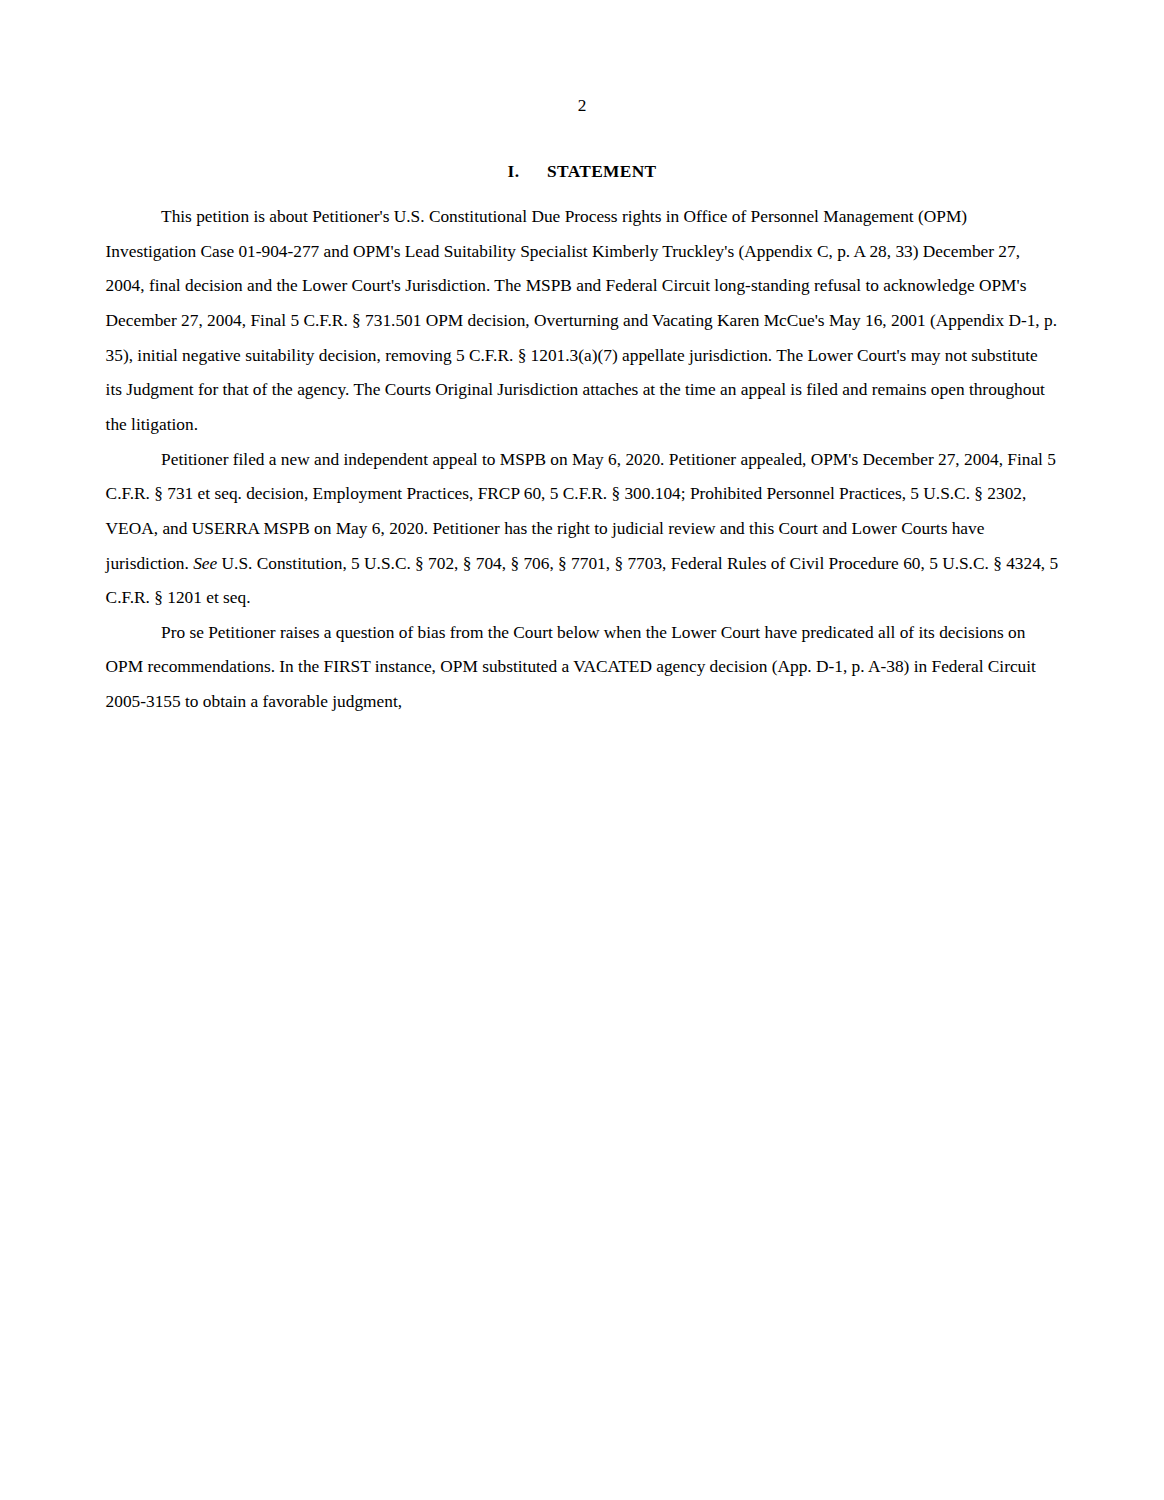2
I. STATEMENT
This petition is about Petitioner's U.S. Constitutional Due Process rights in Office of Personnel Management (OPM) Investigation Case 01-904-277 and OPM's Lead Suitability Specialist Kimberly Truckley's (Appendix C, p. A 28, 33) December 27, 2004, final decision and the Lower Court's Jurisdiction. The MSPB and Federal Circuit long-standing refusal to acknowledge OPM's December 27, 2004, Final 5 C.F.R. § 731.501 OPM decision, Overturning and Vacating Karen McCue's May 16, 2001 (Appendix D-1, p. 35), initial negative suitability decision, removing 5 C.F.R. § 1201.3(a)(7) appellate jurisdiction. The Lower Court's may not substitute its Judgment for that of the agency. The Courts Original Jurisdiction attaches at the time an appeal is filed and remains open throughout the litigation.
Petitioner filed a new and independent appeal to MSPB on May 6, 2020. Petitioner appealed, OPM's December 27, 2004, Final 5 C.F.R. § 731 et seq. decision, Employment Practices, FRCP 60, 5 C.F.R. § 300.104; Prohibited Personnel Practices, 5 U.S.C. § 2302, VEOA, and USERRA MSPB on May 6, 2020. Petitioner has the right to judicial review and this Court and Lower Courts have jurisdiction. See U.S. Constitution, 5 U.S.C. § 702, § 704, § 706, § 7701, § 7703, Federal Rules of Civil Procedure 60, 5 U.S.C. § 4324, 5 C.F.R. § 1201 et seq.
Pro se Petitioner raises a question of bias from the Court below when the Lower Court have predicated all of its decisions on OPM recommendations. In the FIRST instance, OPM substituted a VACATED agency decision (App. D-1, p. A-38) in Federal Circuit 2005-3155 to obtain a favorable judgment,